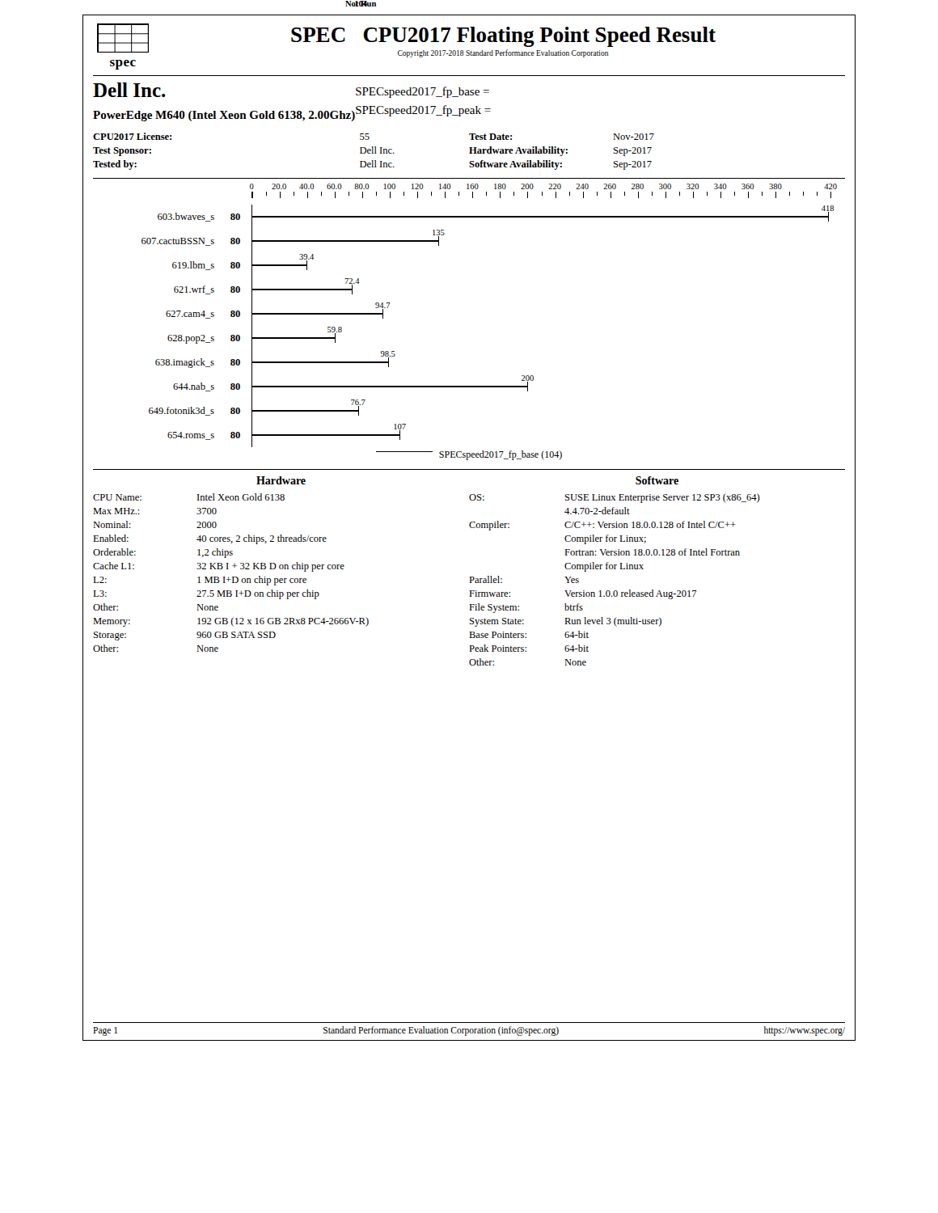spec
SPEC CPU2017 Floating Point Speed Result
Copyright 2017-2018 Standard Performance Evaluation Corporation
Dell Inc.
PowerEdge M640 (Intel Xeon Gold 6138, 2.00Ghz)
SPECspeed2017_fp_base =104
SPECspeed2017_fp_peak =Not Run
| CPU2017 License: | 55 |
| Test Sponsor: | Dell Inc. |
| Tested by: | Dell Inc. |
| Test Date: | Nov-2017 |
| Hardware Availability: | Sep-2017 |
| Software Availability: | Sep-2017 |
0 20.0 40.0 60.0 80.0 100 120 140 160 180 200 220 240 260 280 300 320 340 360 380 420
603.bwaves_s
80
418
607.cactuBSSN_s
80
135
619.lbm_s
80
39.4
621.wrf_s
80
72.4
627.cam4_s
80
94.7
628.pop2_s
80
59.8
638.imagick_s
80
98.5
644.nab_s
80
200
649.fotonik3d_s
80
76.7
654.roms_s
80
107
SPECspeed2017_fp_base (104)
Hardware
| CPU Name: | Intel Xeon Gold 6138 |
| Max MHz.: | 3700 |
| Nominal: | 2000 |
| Enabled: | 40 cores, 2 chips, 2 threads/core |
| Orderable: | 1,2 chips |
| Cache L1: | 32 KB I + 32 KB D on chip per core |
| L2: | 1 MB I+D on chip per core |
| L3: | 27.5 MB I+D on chip per chip |
| Other: | None |
| Memory: | 192 GB (12 x 16 GB 2Rx8 PC4-2666V-R) |
| Storage: | 960 GB SATA SSD |
| Other: | None |
Software
| OS: | SUSE Linux Enterprise Server 12 SP3 (x86_64) |
| | 4.4.70-2-default |
| Compiler: | C/C++: Version 18.0.0.128 of Intel C/C++ |
| | Compiler for Linux; |
| | Fortran: Version 18.0.0.128 of Intel Fortran |
| | Compiler for Linux |
| Parallel: | Yes |
| Firmware: | Version 1.0.0 released Aug-2017 |
| File System: | btrfs |
| System State: | Run level 3 (multi-user) |
| Base Pointers: | 64-bit |
| Peak Pointers: | 64-bit |
| Other: | None |
Page 1
Standard Performance Evaluation Corporation (info@spec.org)
https://www.spec.org/